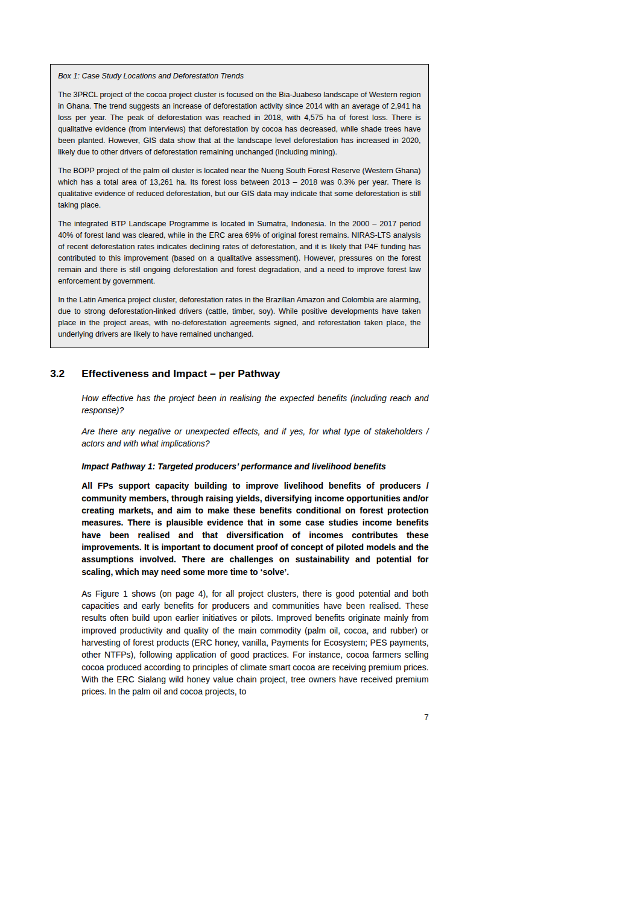Box 1: Case Study Locations and Deforestation Trends
The 3PRCL project of the cocoa project cluster is focused on the Bia-Juabeso landscape of Western region in Ghana. The trend suggests an increase of deforestation activity since 2014 with an average of 2,941 ha loss per year. The peak of deforestation was reached in 2018, with 4,575 ha of forest loss. There is qualitative evidence (from interviews) that deforestation by cocoa has decreased, while shade trees have been planted. However, GIS data show that at the landscape level deforestation has increased in 2020, likely due to other drivers of deforestation remaining unchanged (including mining).
The BOPP project of the palm oil cluster is located near the Nueng South Forest Reserve (Western Ghana) which has a total area of 13,261 ha. Its forest loss between 2013 – 2018 was 0.3% per year. There is qualitative evidence of reduced deforestation, but our GIS data may indicate that some deforestation is still taking place.
The integrated BTP Landscape Programme is located in Sumatra, Indonesia. In the 2000 – 2017 period 40% of forest land was cleared, while in the ERC area 69% of original forest remains. NIRAS-LTS analysis of recent deforestation rates indicates declining rates of deforestation, and it is likely that P4F funding has contributed to this improvement (based on a qualitative assessment). However, pressures on the forest remain and there is still ongoing deforestation and forest degradation, and a need to improve forest law enforcement by government.
In the Latin America project cluster, deforestation rates in the Brazilian Amazon and Colombia are alarming, due to strong deforestation-linked drivers (cattle, timber, soy). While positive developments have taken place in the project areas, with no-deforestation agreements signed, and reforestation taken place, the underlying drivers are likely to have remained unchanged.
3.2 Effectiveness and Impact – per Pathway
How effective has the project been in realising the expected benefits (including reach and response)?
Are there any negative or unexpected effects, and if yes, for what type of stakeholders / actors and with what implications?
Impact Pathway 1: Targeted producers’ performance and livelihood benefits
All FPs support capacity building to improve livelihood benefits of producers / community members, through raising yields, diversifying income opportunities and/or creating markets, and aim to make these benefits conditional on forest protection measures. There is plausible evidence that in some case studies income benefits have been realised and that diversification of incomes contributes these improvements. It is important to document proof of concept of piloted models and the assumptions involved. There are challenges on sustainability and potential for scaling, which may need some more time to ‘solve’.
As Figure 1 shows (on page 4), for all project clusters, there is good potential and both capacities and early benefits for producers and communities have been realised. These results often build upon earlier initiatives or pilots. Improved benefits originate mainly from improved productivity and quality of the main commodity (palm oil, cocoa, and rubber) or harvesting of forest products (ERC honey, vanilla, Payments for Ecosystem; PES payments, other NTFPs), following application of good practices. For instance, cocoa farmers selling cocoa produced according to principles of climate smart cocoa are receiving premium prices. With the ERC Sialang wild honey value chain project, tree owners have received premium prices. In the palm oil and cocoa projects, to
7